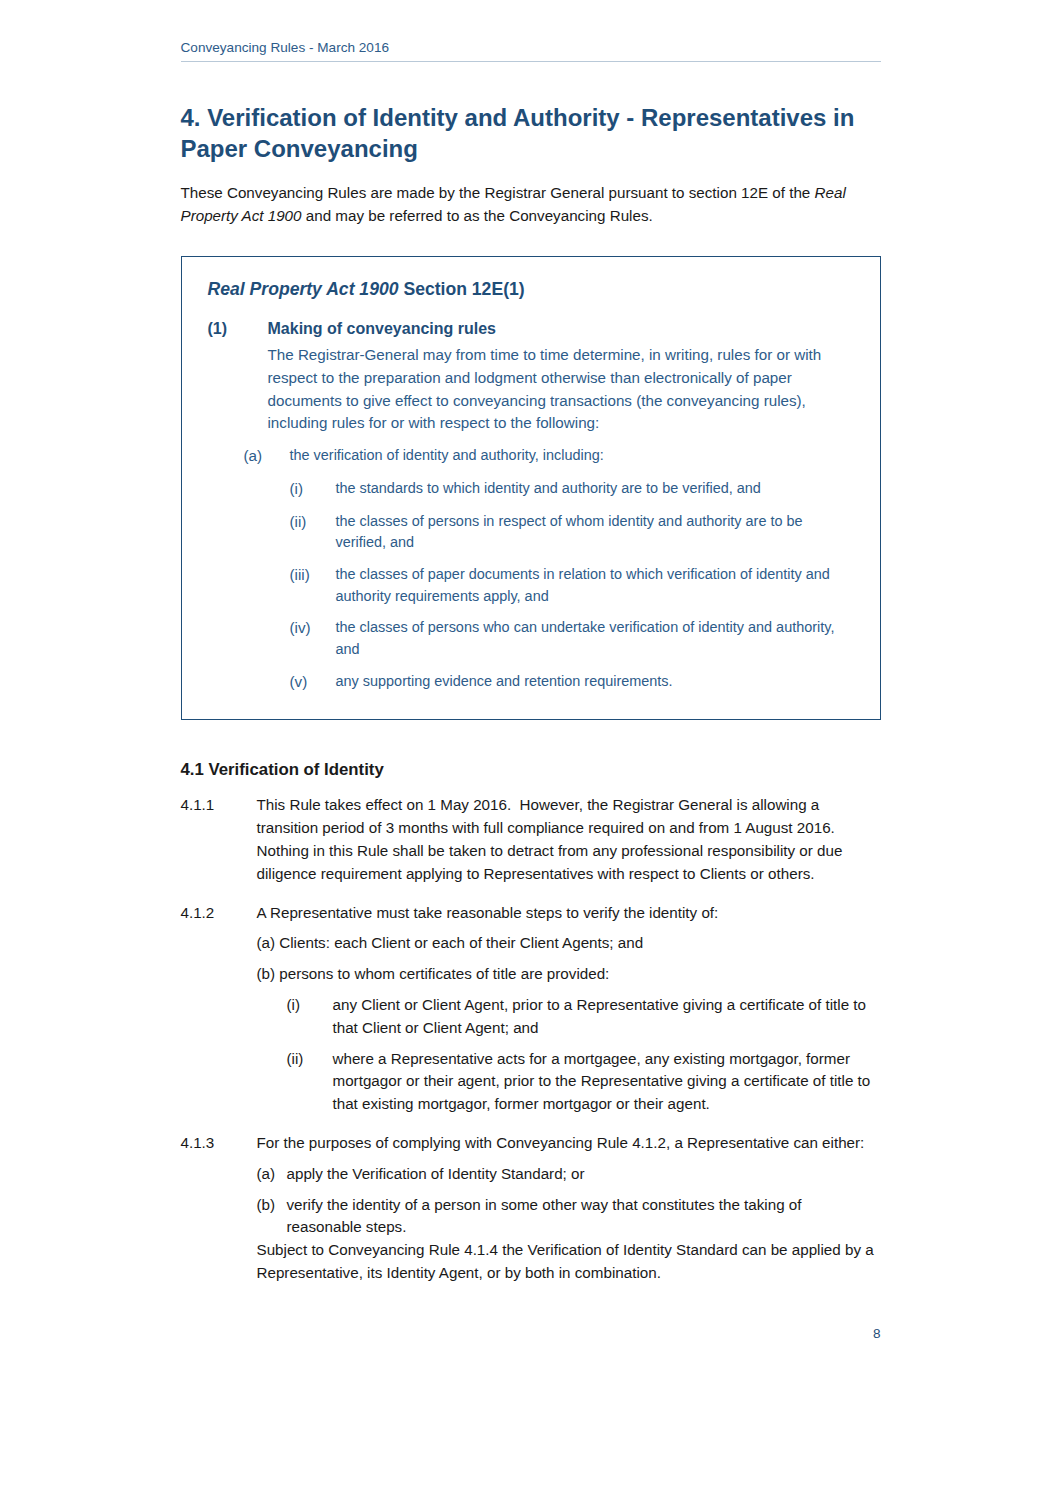Conveyancing Rules - March 2016
4. Verification of Identity and Authority - Representatives in Paper Conveyancing
These Conveyancing Rules are made by the Registrar General pursuant to section 12E of the Real Property Act 1900 and may be referred to as the Conveyancing Rules.
Real Property Act 1900 Section 12E(1)
(1)
Making of conveyancing rules
The Registrar-General may from time to time determine, in writing, rules for or with respect to the preparation and lodgment otherwise than electronically of paper documents to give effect to conveyancing transactions (the conveyancing rules), including rules for or with respect to the following:
(a)
the verification of identity and authority, including:
(i)
the standards to which identity and authority are to be verified, and
(ii)
the classes of persons in respect of whom identity and authority are to be verified, and
(iii)
the classes of paper documents in relation to which verification of identity and authority requirements apply, and
(iv)
the classes of persons who can undertake verification of identity and authority, and
(v)
any supporting evidence and retention requirements.
4.1 Verification of Identity
4.1.1
This Rule takes effect on 1 May 2016. However, the Registrar General is allowing a transition period of 3 months with full compliance required on and from 1 August 2016. Nothing in this Rule shall be taken to detract from any professional responsibility or due diligence requirement applying to Representatives with respect to Clients or others.
4.1.2
A Representative must take reasonable steps to verify the identity of:
(a) Clients: each Client or each of their Client Agents; and
(b) persons to whom certificates of title are provided:
(i)
any Client or Client Agent, prior to a Representative giving a certificate of title to that Client or Client Agent; and
(ii)
where a Representative acts for a mortgagee, any existing mortgagor, former mortgagor or their agent, prior to the Representative giving a certificate of title to that existing mortgagor, former mortgagor or their agent.
4.1.3
For the purposes of complying with Conveyancing Rule 4.1.2, a Representative can either:
(a)
apply the Verification of Identity Standard; or
(b)
verify the identity of a person in some other way that constitutes the taking of reasonable steps.
Subject to Conveyancing Rule 4.1.4 the Verification of Identity Standard can be applied by a Representative, its Identity Agent, or by both in combination.
8